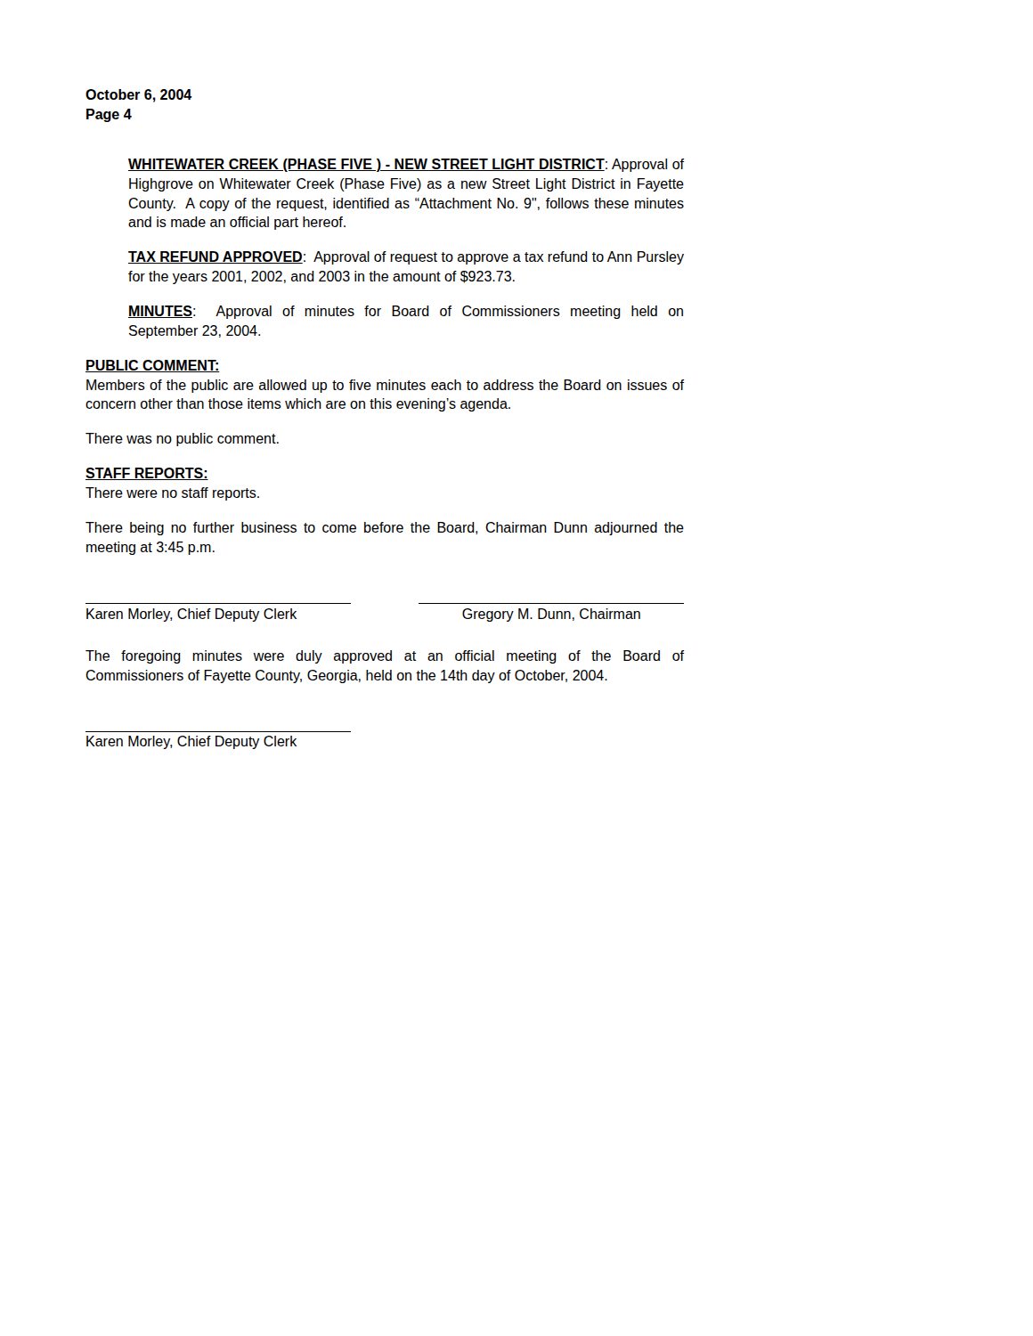October 6, 2004
Page 4
WHITEWATER CREEK (PHASE FIVE ) - NEW STREET LIGHT DISTRICT: Approval of Highgrove on Whitewater Creek (Phase Five) as a new Street Light District in Fayette County. A copy of the request, identified as “Attachment No. 9", follows these minutes and is made an official part hereof.
TAX REFUND APPROVED: Approval of request to approve a tax refund to Ann Pursley for the years 2001, 2002, and 2003 in the amount of $923.73.
MINUTES: Approval of minutes for Board of Commissioners meeting held on September 23, 2004.
PUBLIC COMMENT:
Members of the public are allowed up to five minutes each to address the Board on issues of concern other than those items which are on this evening’s agenda.
There was no public comment.
STAFF REPORTS:
There were no staff reports.
There being no further business to come before the Board, Chairman Dunn adjourned the meeting at 3:45 p.m.
Karen Morley, Chief Deputy Clerk Gregory M. Dunn, Chairman
The foregoing minutes were duly approved at an official meeting of the Board of Commissioners of Fayette County, Georgia, held on the 14th day of October, 2004.
Karen Morley, Chief Deputy Clerk